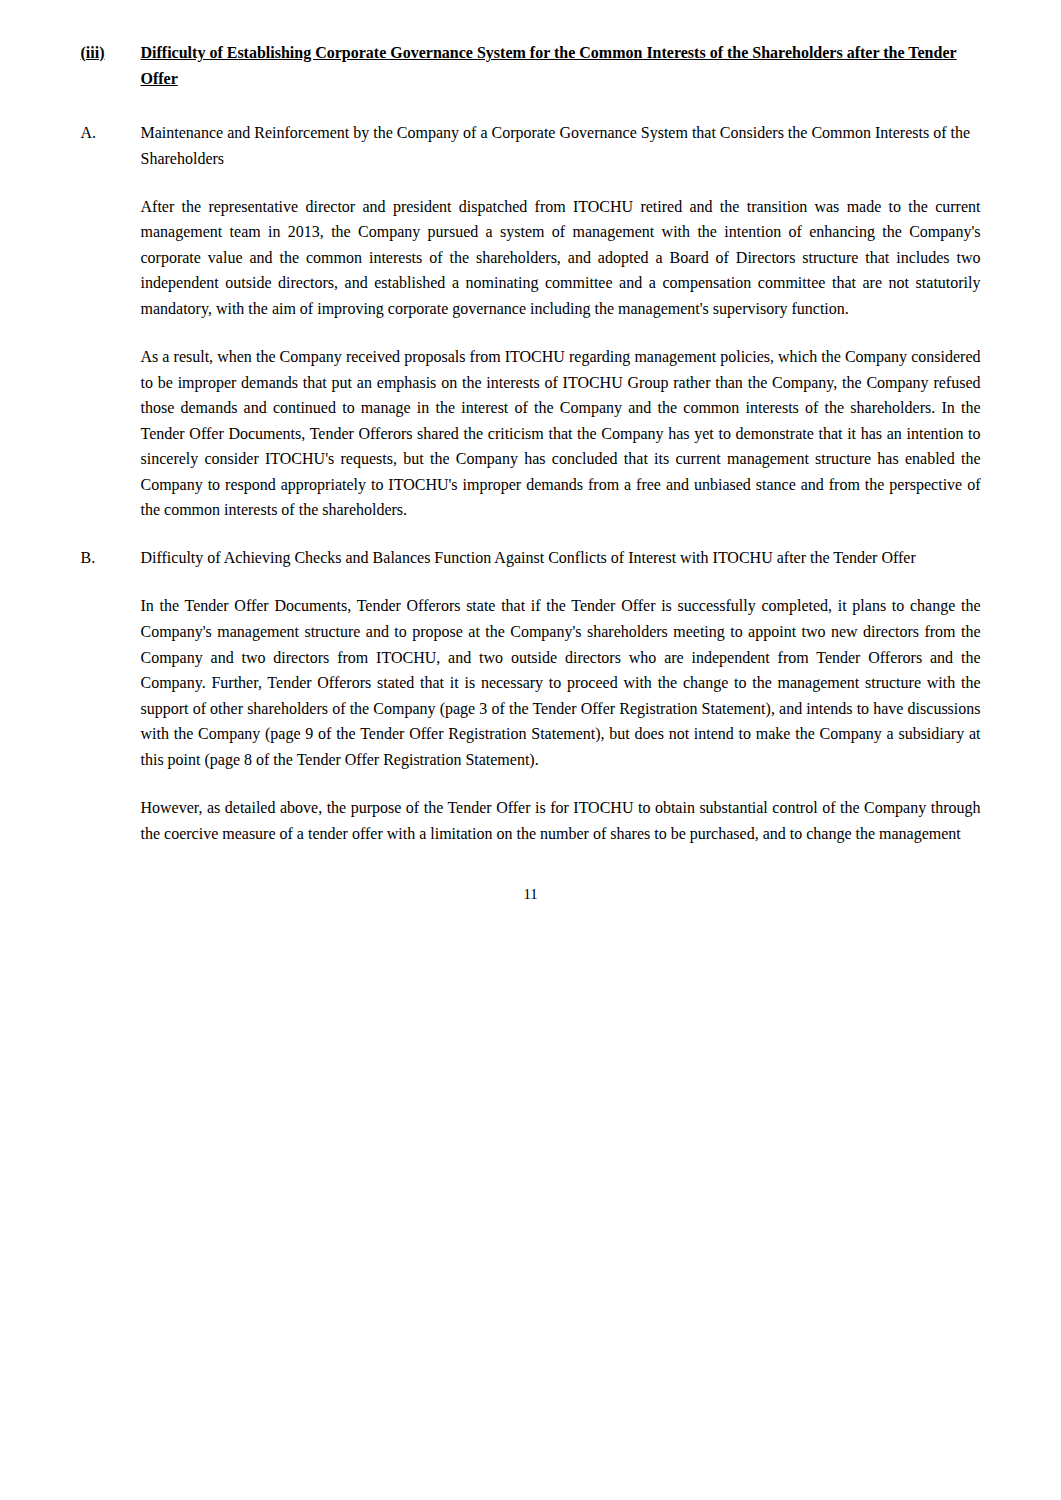(iii)
Difficulty of Establishing Corporate Governance System for the Common Interests of the Shareholders after the Tender Offer
A.
Maintenance and Reinforcement by the Company of a Corporate Governance System that Considers the Common Interests of the Shareholders
After the representative director and president dispatched from ITOCHU retired and the transition was made to the current management team in 2013, the Company pursued a system of management with the intention of enhancing the Company's corporate value and the common interests of the shareholders, and adopted a Board of Directors structure that includes two independent outside directors, and established a nominating committee and a compensation committee that are not statutorily mandatory, with the aim of improving corporate governance including the management's supervisory function.
As a result, when the Company received proposals from ITOCHU regarding management policies, which the Company considered to be improper demands that put an emphasis on the interests of ITOCHU Group rather than the Company, the Company refused those demands and continued to manage in the interest of the Company and the common interests of the shareholders. In the Tender Offer Documents, Tender Offerors shared the criticism that the Company has yet to demonstrate that it has an intention to sincerely consider ITOCHU's requests, but the Company has concluded that its current management structure has enabled the Company to respond appropriately to ITOCHU's improper demands from a free and unbiased stance and from the perspective of the common interests of the shareholders.
B.
Difficulty of Achieving Checks and Balances Function Against Conflicts of Interest with ITOCHU after the Tender Offer
In the Tender Offer Documents, Tender Offerors state that if the Tender Offer is successfully completed, it plans to change the Company's management structure and to propose at the Company's shareholders meeting to appoint two new directors from the Company and two directors from ITOCHU, and two outside directors who are independent from Tender Offerors and the Company. Further, Tender Offerors stated that it is necessary to proceed with the change to the management structure with the support of other shareholders of the Company (page 3 of the Tender Offer Registration Statement), and intends to have discussions with the Company (page 9 of the Tender Offer Registration Statement), but does not intend to make the Company a subsidiary at this point (page 8 of the Tender Offer Registration Statement).
However, as detailed above, the purpose of the Tender Offer is for ITOCHU to obtain substantial control of the Company through the coercive measure of a tender offer with a limitation on the number of shares to be purchased, and to change the management
11